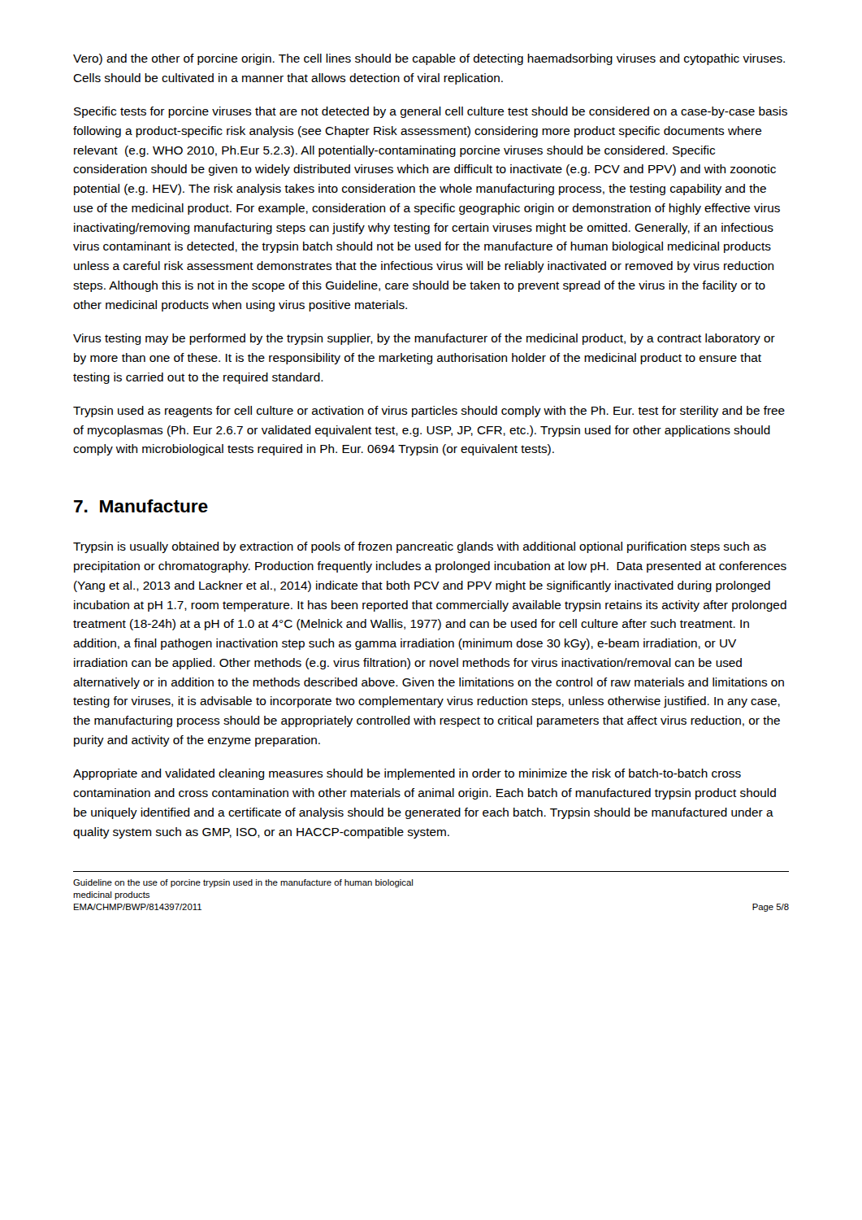Vero) and the other of porcine origin. The cell lines should be capable of detecting haemadsorbing viruses and cytopathic viruses. Cells should be cultivated in a manner that allows detection of viral replication.
Specific tests for porcine viruses that are not detected by a general cell culture test should be considered on a case-by-case basis following a product-specific risk analysis (see Chapter Risk assessment) considering more product specific documents where relevant (e.g. WHO 2010, Ph.Eur 5.2.3). All potentially-contaminating porcine viruses should be considered. Specific consideration should be given to widely distributed viruses which are difficult to inactivate (e.g. PCV and PPV) and with zoonotic potential (e.g. HEV). The risk analysis takes into consideration the whole manufacturing process, the testing capability and the use of the medicinal product. For example, consideration of a specific geographic origin or demonstration of highly effective virus inactivating/removing manufacturing steps can justify why testing for certain viruses might be omitted. Generally, if an infectious virus contaminant is detected, the trypsin batch should not be used for the manufacture of human biological medicinal products unless a careful risk assessment demonstrates that the infectious virus will be reliably inactivated or removed by virus reduction steps. Although this is not in the scope of this Guideline, care should be taken to prevent spread of the virus in the facility or to other medicinal products when using virus positive materials.
Virus testing may be performed by the trypsin supplier, by the manufacturer of the medicinal product, by a contract laboratory or by more than one of these. It is the responsibility of the marketing authorisation holder of the medicinal product to ensure that testing is carried out to the required standard.
Trypsin used as reagents for cell culture or activation of virus particles should comply with the Ph. Eur. test for sterility and be free of mycoplasmas (Ph. Eur 2.6.7 or validated equivalent test, e.g. USP, JP, CFR, etc.). Trypsin used for other applications should comply with microbiological tests required in Ph. Eur. 0694 Trypsin (or equivalent tests).
7. Manufacture
Trypsin is usually obtained by extraction of pools of frozen pancreatic glands with additional optional purification steps such as precipitation or chromatography. Production frequently includes a prolonged incubation at low pH. Data presented at conferences (Yang et al., 2013 and Lackner et al., 2014) indicate that both PCV and PPV might be significantly inactivated during prolonged incubation at pH 1.7, room temperature. It has been reported that commercially available trypsin retains its activity after prolonged treatment (18-24h) at a pH of 1.0 at 4°C (Melnick and Wallis, 1977) and can be used for cell culture after such treatment. In addition, a final pathogen inactivation step such as gamma irradiation (minimum dose 30 kGy), e-beam irradiation, or UV irradiation can be applied. Other methods (e.g. virus filtration) or novel methods for virus inactivation/removal can be used alternatively or in addition to the methods described above. Given the limitations on the control of raw materials and limitations on testing for viruses, it is advisable to incorporate two complementary virus reduction steps, unless otherwise justified. In any case, the manufacturing process should be appropriately controlled with respect to critical parameters that affect virus reduction, or the purity and activity of the enzyme preparation.
Appropriate and validated cleaning measures should be implemented in order to minimize the risk of batch-to-batch cross contamination and cross contamination with other materials of animal origin. Each batch of manufactured trypsin product should be uniquely identified and a certificate of analysis should be generated for each batch. Trypsin should be manufactured under a quality system such as GMP, ISO, or an HACCP-compatible system.
Guideline on the use of porcine trypsin used in the manufacture of human biological
medicinal products
EMA/CHMP/BWP/814397/2011 Page 5/8